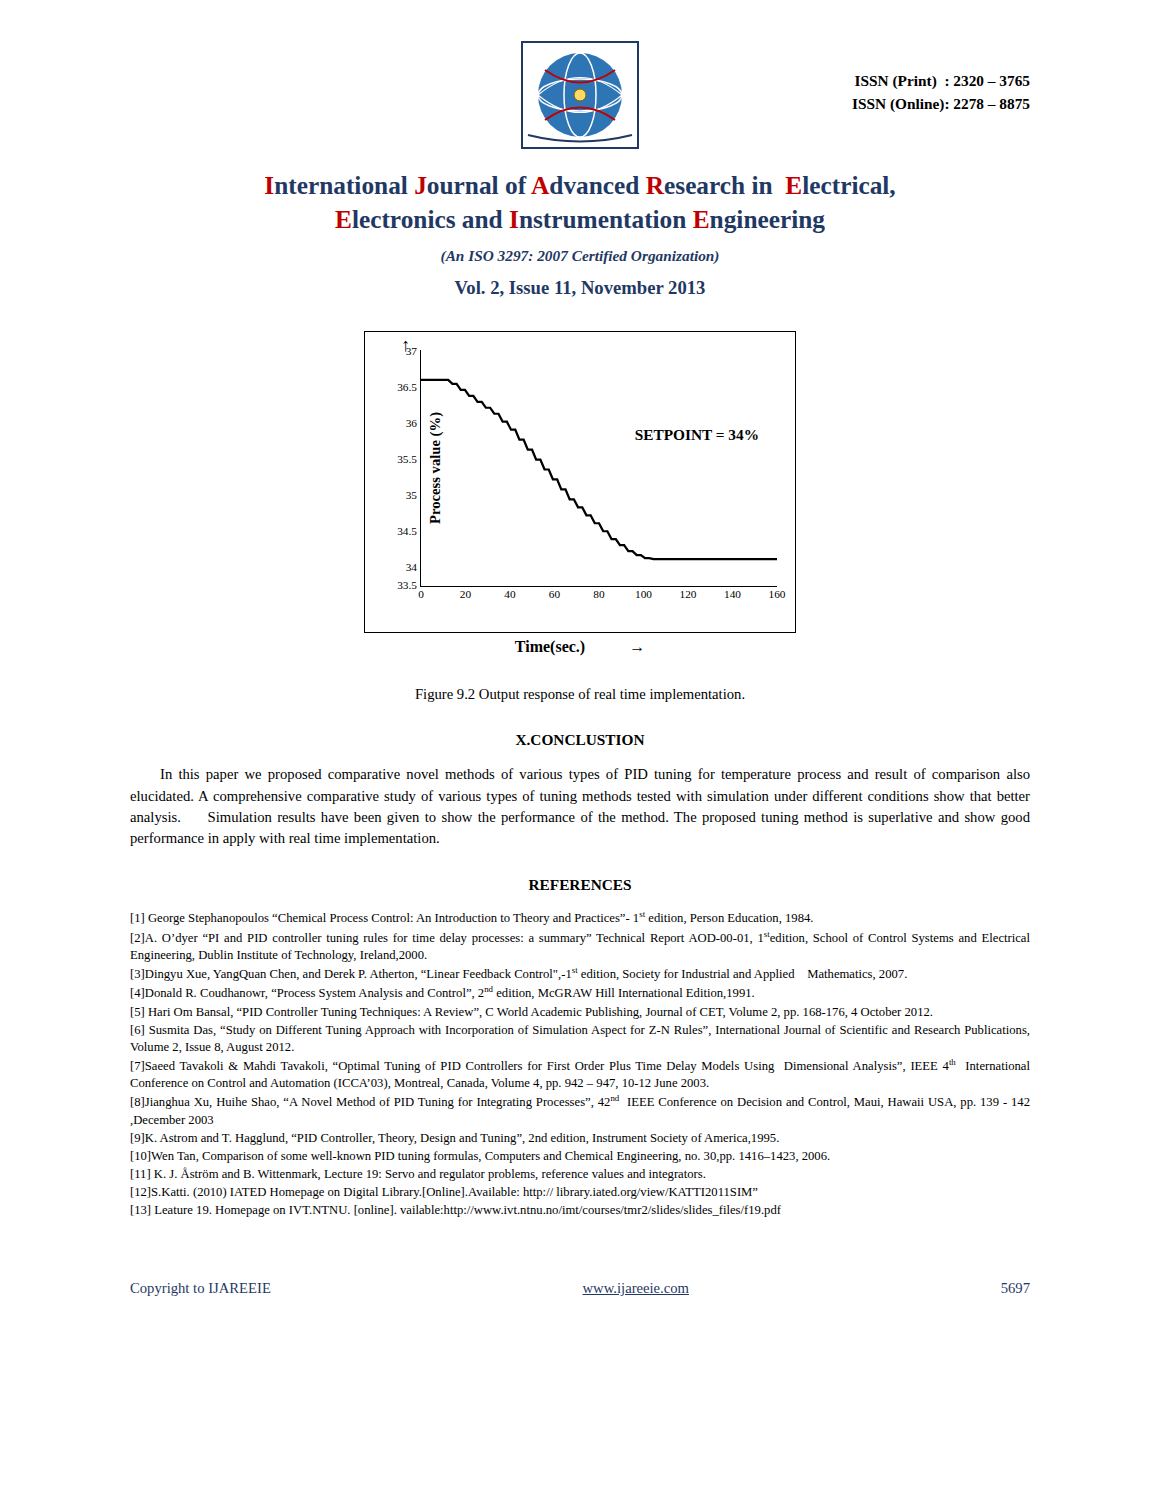ISSN (Print) : 2320 – 3765
ISSN (Online): 2278 – 8875
International Journal of Advanced Research in Electrical,
Electronics and Instrumentation Engineering
(An ISO 3297: 2007 Certified Organization)
Vol. 2, Issue 11, November 2013
Process value (%)
↑
37
36.5
36
35.5
35
34.5
34
33.5
0
20
40
60
80
100
120
140
160
SETPOINT = 34%
Time(sec.) →
Figure 9.2 Output response of real time implementation.
X.CONCLUSTION
In this paper we proposed comparative novel methods of various types of PID tuning for temperature process and result of comparison also elucidated. A comprehensive comparative study of various types of tuning methods tested with simulation under different conditions show that better analysis. Simulation results have been given to show the performance of the method. The proposed tuning method is superlative and show good performance in apply with real time implementation.
REFERENCES
[1] George Stephanopoulos “Chemical Process Control: An Introduction to Theory and Practices”- 1st edition, Person Education, 1984.
[2]A. O’dyer “PI and PID controller tuning rules for time delay processes: a summary” Technical Report AOD-00-01, 1stedition, School of Control Systems and Electrical Engineering, Dublin Institute of Technology, Ireland,2000.
[3]Dingyu Xue, YangQuan Chen, and Derek P. Atherton, “Linear Feedback Control",-1st edition, Society for Industrial and Applied Mathematics, 2007.
[4]Donald R. Coudhanowr, “Process System Analysis and Control”, 2nd edition, McGRAW Hill International Edition,1991.
[5] Hari Om Bansal, “PID Controller Tuning Techniques: A Review”, C World Academic Publishing, Journal of CET, Volume 2, pp. 168-176, 4 October 2012.
[6] Susmita Das, “Study on Different Tuning Approach with Incorporation of Simulation Aspect for Z-N Rules”, International Journal of Scientific and Research Publications, Volume 2, Issue 8, August 2012.
[7]Saeed Tavakoli & Mahdi Tavakoli, “Optimal Tuning of PID Controllers for First Order Plus Time Delay Models Using Dimensional Analysis”, IEEE 4th International Conference on Control and Automation (ICCA’03), Montreal, Canada, Volume 4, pp. 942 – 947, 10-12 June 2003.
[8]Jianghua Xu, Huihe Shao, “A Novel Method of PID Tuning for Integrating Processes”, 42nd IEEE Conference on Decision and Control, Maui, Hawaii USA, pp. 139 - 142 ,December 2003
[9]K. Astrom and T. Hagglund, “PID Controller, Theory, Design and Tuning”, 2nd edition, Instrument Society of America,1995.
[10]Wen Tan, Comparison of some well-known PID tuning formulas, Computers and Chemical Engineering, no. 30,pp. 1416–1423, 2006.
[11] K. J. Åström and B. Wittenmark, Lecture 19: Servo and regulator problems, reference values and integrators.
[12]S.Katti. (2010) IATED Homepage on Digital Library.[Online].Available: http:// library.iated.org/view/KATTI2011SIM”
[13] Leature 19. Homepage on IVT.NTNU. [online]. vailable:http://www.ivt.ntnu.no/imt/courses/tmr2/slides/slides_files/f19.pdf
Copyright to IJAREEIE
www.ijareeie.com
5697